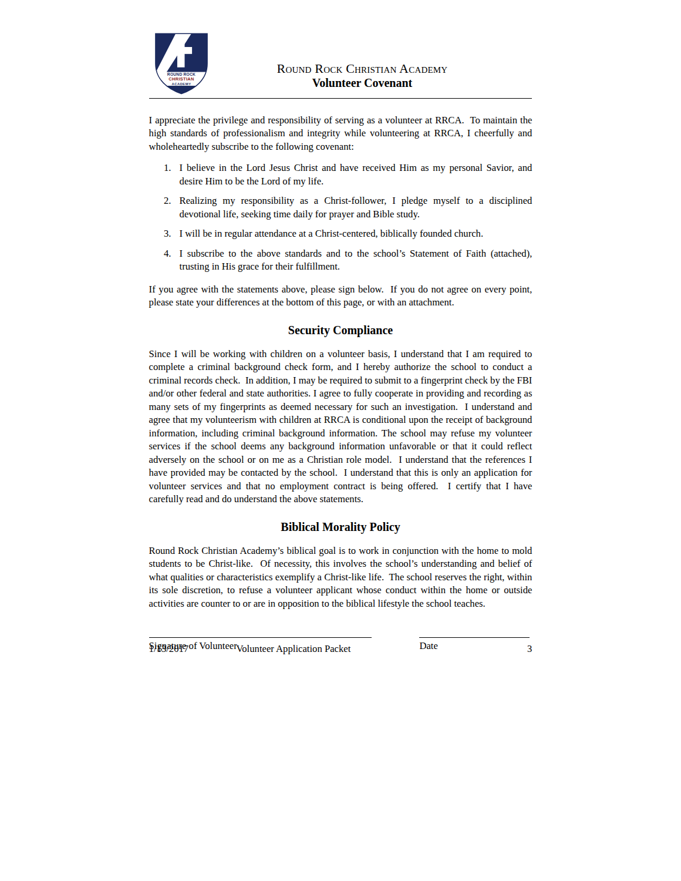ROUND ROCK CHRISTIAN ACADEMY
Round Rock Christian Academy
Volunteer Covenant
I appreciate the privilege and responsibility of serving as a volunteer at RRCA. To maintain the high standards of professionalism and integrity while volunteering at RRCA, I cheerfully and wholeheartedly subscribe to the following covenant:
I believe in the Lord Jesus Christ and have received Him as my personal Savior, and desire Him to be the Lord of my life.
Realizing my responsibility as a Christ-follower, I pledge myself to a disciplined devotional life, seeking time daily for prayer and Bible study.
I will be in regular attendance at a Christ-centered, biblically founded church.
I subscribe to the above standards and to the school’s Statement of Faith (attached), trusting in His grace for their fulfillment.
If you agree with the statements above, please sign below. If you do not agree on every point, please state your differences at the bottom of this page, or with an attachment.
Security Compliance
Since I will be working with children on a volunteer basis, I understand that I am required to complete a criminal background check form, and I hereby authorize the school to conduct a criminal records check. In addition, I may be required to submit to a fingerprint check by the FBI and/or other federal and state authorities. I agree to fully cooperate in providing and recording as many sets of my fingerprints as deemed necessary for such an investigation. I understand and agree that my volunteerism with children at RRCA is conditional upon the receipt of background information, including criminal background information. The school may refuse my volunteer services if the school deems any background information unfavorable or that it could reflect adversely on the school or on me as a Christian role model. I understand that the references I have provided may be contacted by the school. I understand that this is only an application for volunteer services and that no employment contract is being offered. I certify that I have carefully read and do understand the above statements.
Biblical Morality Policy
Round Rock Christian Academy’s biblical goal is to work in conjunction with the home to mold students to be Christ-like. Of necessity, this involves the school’s understanding and belief of what qualities or characteristics exemplify a Christ-like life. The school reserves the right, within its sole discretion, to refuse a volunteer applicant whose conduct within the home or outside activities are counter to or are in opposition to the biblical lifestyle the school teaches.
Signature of Volunteer
Date
1/13/2017
Volunteer Application Packet
3